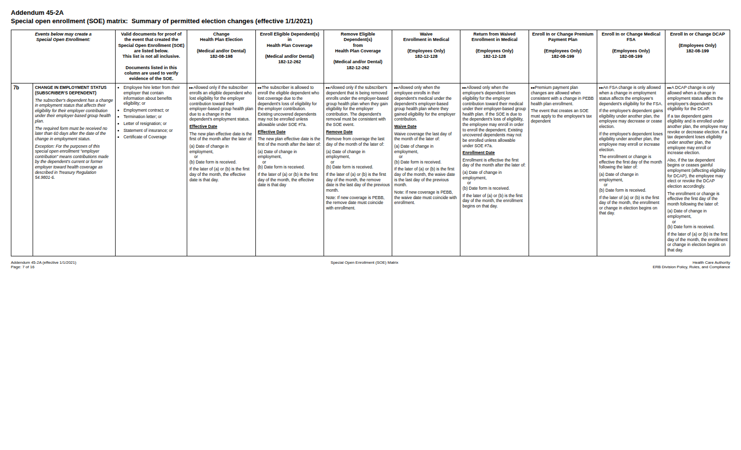Addendum 45-2A
Special open enrollment (SOE) matrix: Summary of permitted election changes (effective 1/1/2021)
| Events below may create a Special Open Enrollment: | Valid documents for proof of the event that created the Special Open Enrollment (SOE) are listed below. This list is not all inclusive. Documents listed in this column are used to verify evidence of the SOE. | Change Health Plan Election (Medical and/or Dental) 182-08-198 | Enroll Eligible Dependent(s) in Health Plan Coverage (Medical and/or Dental) 182-12-262 | Remove Eligible Dependent(s) from Health Plan Coverage (Medical and/or Dental) 182-12-262 | Waive Enrollment in Medical (Employees Only) 182-12-128 | Return from Waived Enrollment in Medical (Employees Only) 182-12-128 | Enroll In or Change Premium Payment Plan (Employees Only) 182-08-199 | Enroll In or Change Medical FSA (Employees Only) 182-08-199 | Enroll In or Change DCAP (Employees Only) 182-08-199 |
| --- | --- | --- | --- | --- | --- | --- | --- | --- | --- |
| 7b | CHANGE IN EMPLOYMENT STATUS (SUBSCRIBER'S DEPENDENT) The subscriber's dependent has a change in employment status that affects their eligibility for their employer contribution under their employer-based group health plan. The required form must be received no later than 60 days after the date of the change in employment status. Exception: For the purposes of this special open enrollment "employer contribution" means contributions made by the dependent's current or former employer toward health coverage as described in Treasury Regulation 54.9801-6. | Employee hire letter from their employer that contain information about benefits eligibility; or Employment contract; or Termination letter; or Letter of resignation; or Statement of insurance; or Certificate of Coverage | Allowed only if the subscriber enrolls an eligible dependent who lost eligibility for the employer contribution toward their employer-based group health plan due to a change in the dependent's employment status. Effective Date The new plan effective date is the first of the month after the later of: (a) Date of change in employment, or (b) Date form is received. If the later of (a) or (b) is the first day of the month, the effective date is that day. | The subscriber is allowed to enroll the eligible dependent who lost coverage due to the dependent's loss of eligibility for the employer contribution. Existing uncovered dependents may not be enrolled unless allowable under SOE #7a. Effective Date The new plan effective date is the first of the month after the later of: (a) Date of change in employment, or (b) Date form is received. If the later of (a) or (b) is the first day of the month, the effective date is that day | Allowed only if the subscriber's dependent that is being removed enrolls under the employer-based group health plan when they gain eligibility for the employer contribution. The dependent's removal must be consistent with the SOE event. Remove Date Remove from coverage the last day of the month of the later of: (a) Date of change in employment, or (b) Date form is received. If the later of (a) or (b) is the first day of the month, the remove date is the last day of the previous month. Note: If new coverage is PEBB, the remove date must coincide with enrollment. | Allowed only when the employee enrolls in their dependent's medical under the dependent's employer-based group health plan where they gained eligibility for the employer contribution. Waive Date Waive coverage the last day of the month of the later of: (a) Date of change in employment, or (b) Date form is received. If the later of (a) or (b) is the first day of the month, the waive date is the last day of the previous month. Note: If new coverage is PEBB, the waive date must coincide with enrollment. | Allowed only when the employee's dependent loses eligibility for the employer contribution toward their medical under their employer-based group health plan. If the SOE is due to the dependent's loss of eligibility, the employee may enroll in order to enroll the dependent. Existing uncovered dependents may not be enrolled unless allowable under SOE #7a. Enrollment Date Enrollment is effective the first day of the month after the later of: (a) Date of change in employment, or (b) Date form is received. If the later of (a) or (b) is the first day of the month, the enrollment begins on that day. | Premium payment plan changes are allowed when consistent with a change in PEBB health plan enrollment. The event that creates an SOE must apply to the employee's tax dependent | An FSA change is only allowed when a change in employment status affects the employee's dependent's eligibility for the FSA. If the employee's dependent gains eligibility under another plan, the employee may decrease or cease election. If the employee's dependent loses eligibility under another plan, the employee may enroll or increase election. The enrollment or change is effective the first day of the month following the later of: (a) Date of change in employment, or (b) Date form is received. If the later of (a) or (b) is the first day of the month, the enrollment or change in election begins on that day. | A DCAP change is only allowed when a change in employment status affects the employee's dependent's eligibility for the DCAP. If a tax dependent gains eligibility and is enrolled under another plan, the employee may revoke or decrease election. If a tax dependent loses eligibility under another plan, the employee may enroll or increase election. Also, if the tax dependent begins or ceases gainful employment (affecting eligibility for DCAP), the employee may elect or revoke the DCAP election accordingly. The enrollment or change is effective the first day of the month following the later of: (a) Date of change in employment, or (b) Date form is received. If the later of (a) or (b) is the first day of the month, the enrollment or change in election begins on that day. |
Addendum 45-2A (effective 1/1/2021)
Page: 7 of 16
Special Open Enrollment (SOE) Matrix
Health Care Authority
ERB Division Policy, Rules, and Compliance